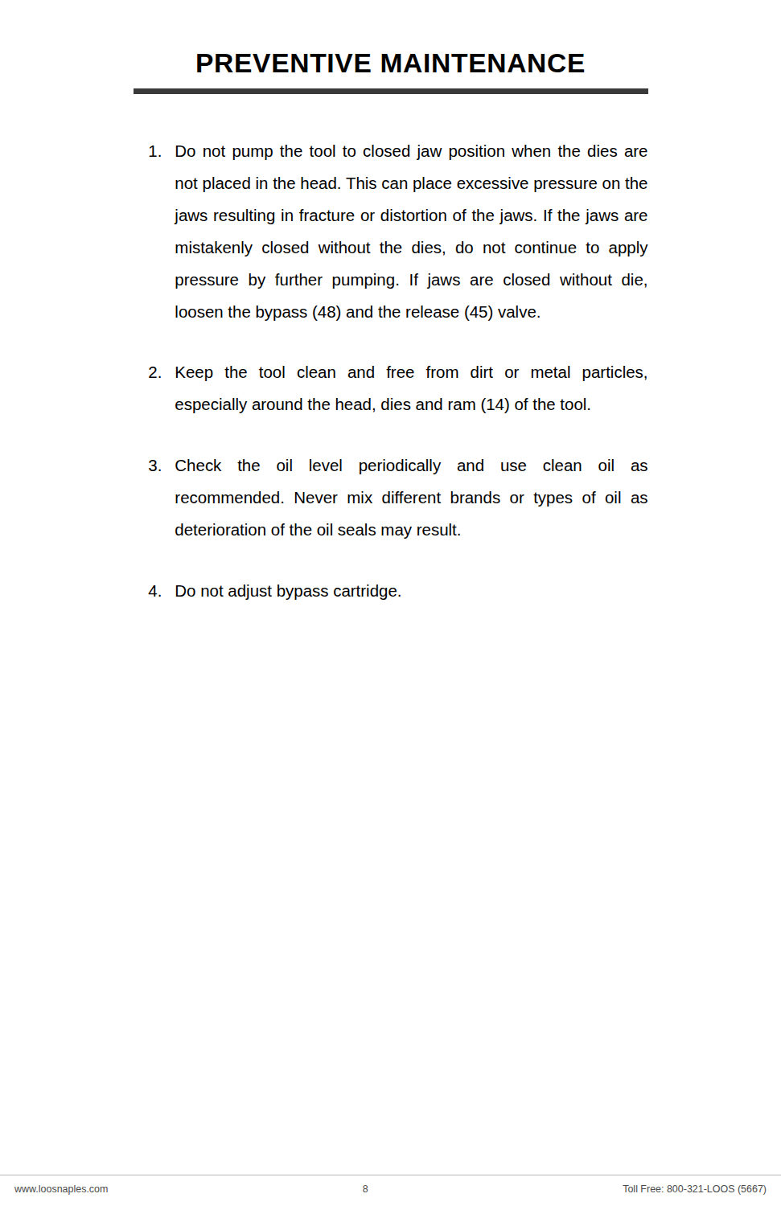PREVENTIVE MAINTENANCE
Do not pump the tool to closed jaw position when the dies are not placed in the head. This can place excessive pressure on the jaws resulting in fracture or distortion of the jaws. If the jaws are mistakenly closed without the dies, do not continue to apply pressure by further pumping. If jaws are closed without die, loosen the bypass (48) and the release (45) valve.
Keep the tool clean and free from dirt or metal particles, especially around the head, dies and ram (14) of the tool.
Check the oil level periodically and use clean oil as recommended. Never mix different brands or types of oil as deterioration of the oil seals may result.
Do not adjust bypass cartridge.
www.loosnaples.com 8 Toll Free: 800-321-LOOS (5667)